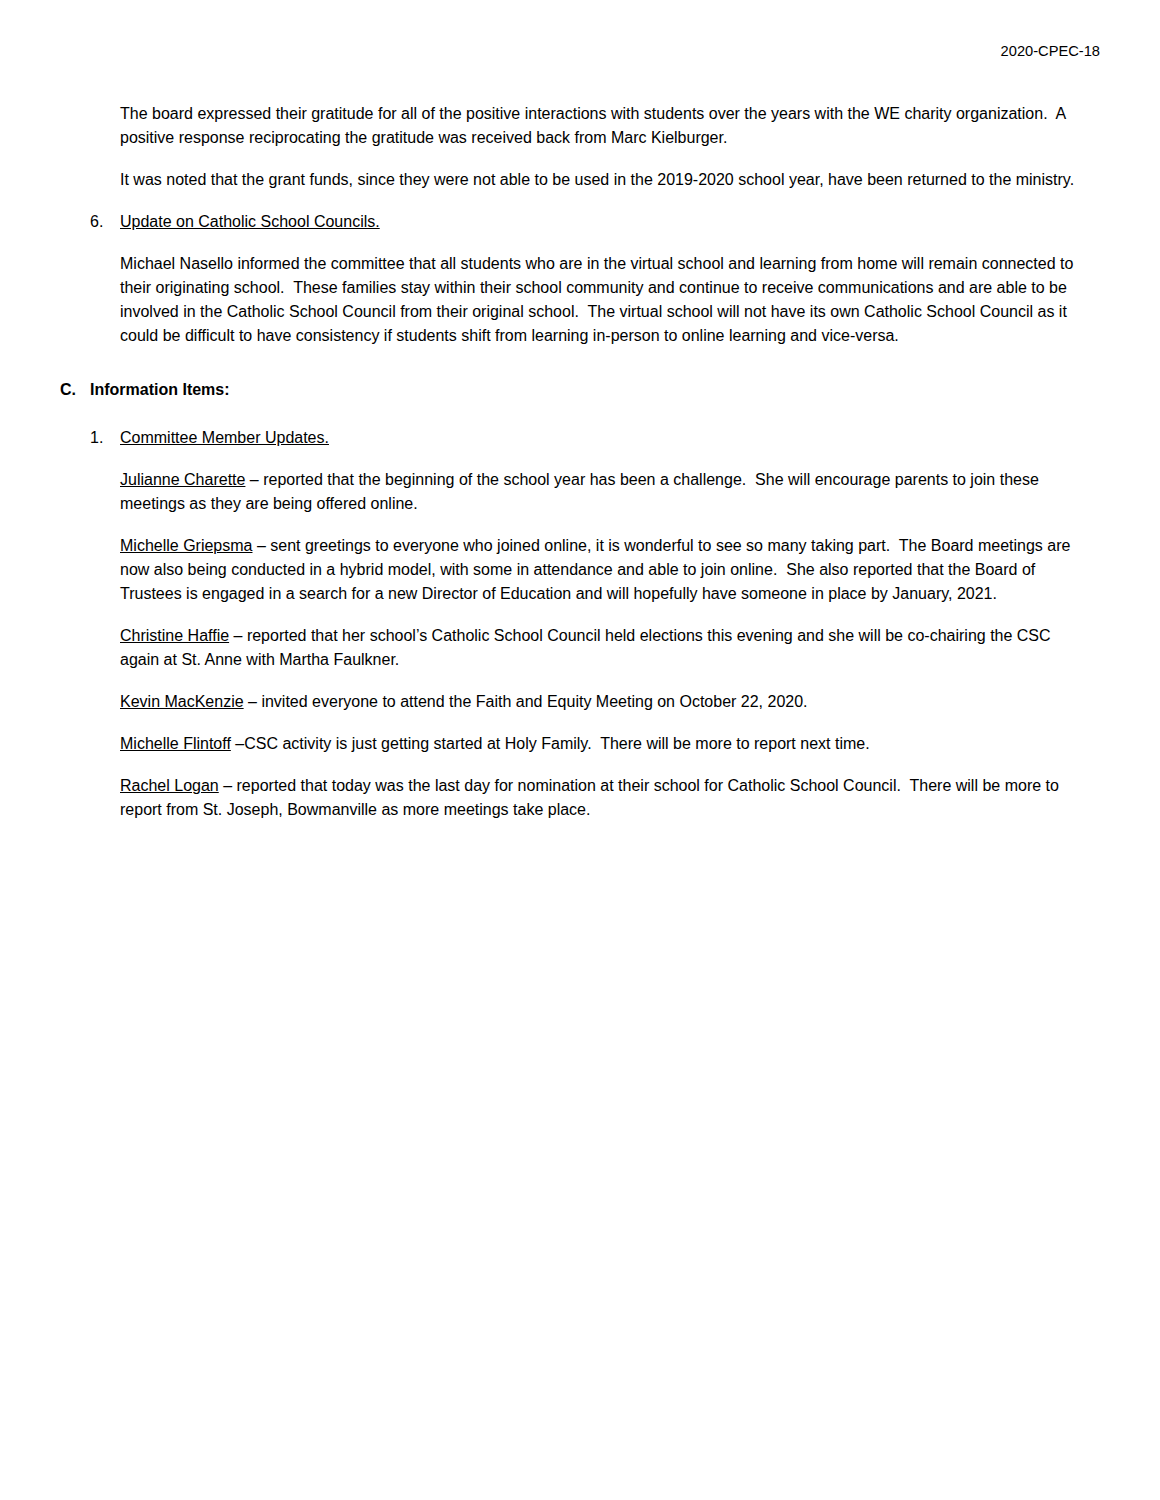2020-CPEC-18
The board expressed their gratitude for all of the positive interactions with students over the years with the WE charity organization. A positive response reciprocating the gratitude was received back from Marc Kielburger.
It was noted that the grant funds, since they were not able to be used in the 2019-2020 school year, have been returned to the ministry.
6. Update on Catholic School Councils.
Michael Nasello informed the committee that all students who are in the virtual school and learning from home will remain connected to their originating school. These families stay within their school community and continue to receive communications and are able to be involved in the Catholic School Council from their original school. The virtual school will not have its own Catholic School Council as it could be difficult to have consistency if students shift from learning in-person to online learning and vice-versa.
C. Information Items:
1. Committee Member Updates.
Julianne Charette – reported that the beginning of the school year has been a challenge. She will encourage parents to join these meetings as they are being offered online.
Michelle Griepsma – sent greetings to everyone who joined online, it is wonderful to see so many taking part. The Board meetings are now also being conducted in a hybrid model, with some in attendance and able to join online. She also reported that the Board of Trustees is engaged in a search for a new Director of Education and will hopefully have someone in place by January, 2021.
Christine Haffie – reported that her school’s Catholic School Council held elections this evening and she will be co-chairing the CSC again at St. Anne with Martha Faulkner.
Kevin MacKenzie – invited everyone to attend the Faith and Equity Meeting on October 22, 2020.
Michelle Flintoff –CSC activity is just getting started at Holy Family. There will be more to report next time.
Rachel Logan – reported that today was the last day for nomination at their school for Catholic School Council. There will be more to report from St. Joseph, Bowmanville as more meetings take place.